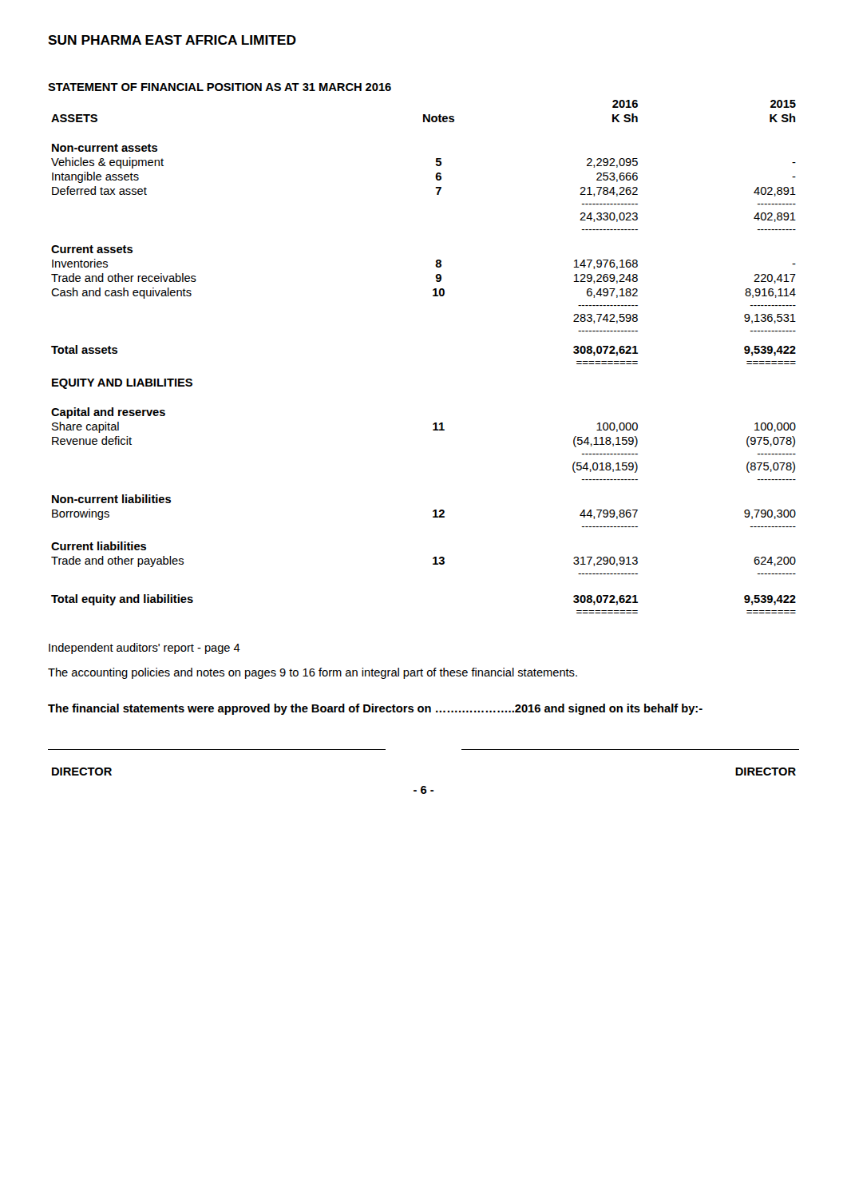SUN PHARMA EAST AFRICA LIMITED
STATEMENT OF FINANCIAL POSITION AS AT 31 MARCH 2016
| | | 2016 | 2015 |
| ASSETS | Notes | K Sh | K Sh |
| Non-current assets | | | |
| Vehicles & equipment | 5 | 2,292,095 | - |
| Intangible assets | 6 | 253,666 | - |
| Deferred tax asset | 7 | 21,784,262 | 402,891 |
| | | ---------------- | ----------- |
| | | 24,330,023 | 402,891 |
| | | ---------------- | ----------- |
| Current assets | | | |
| Inventories | 8 | 147,976,168 | - |
| Trade and other receivables | 9 | 129,269,248 | 220,417 |
| Cash and cash equivalents | 10 | 6,497,182 | 8,916,114 |
| | | ----------------- | ------------- |
| | | 283,742,598 | 9,136,531 |
| | | ----------------- | ------------- |
| Total assets | | 308,072,621 | 9,539,422 |
| | | ========== | ======== |
| EQUITY AND LIABILITIES | | | |
| Capital and reserves | | | |
| Share capital | 11 | 100,000 | 100,000 |
| Revenue deficit | | (54,118,159) | (975,078) |
| | | ---------------- | ----------- |
| | | (54,018,159) | (875,078) |
| | | ---------------- | ----------- |
| Non-current liabilities | | | |
| Borrowings | 12 | 44,799,867 | 9,790,300 |
| | | ---------------- | ------------- |
| Current liabilities | | | |
| Trade and other payables | 13 | 317,290,913 | 624,200 |
| | | ----------------- | ----------- |
| Total equity and liabilities | | 308,072,621 | 9,539,422 |
| | | ========== | ======== |
Independent auditors' report - page 4
The accounting policies and notes on pages 9 to 16 form an integral part of these financial statements.
The financial statements were approved by the Board of Directors on …….…………..2016 and signed on its behalf by:-
| DIRECTOR | | DIRECTOR |
- 6 -